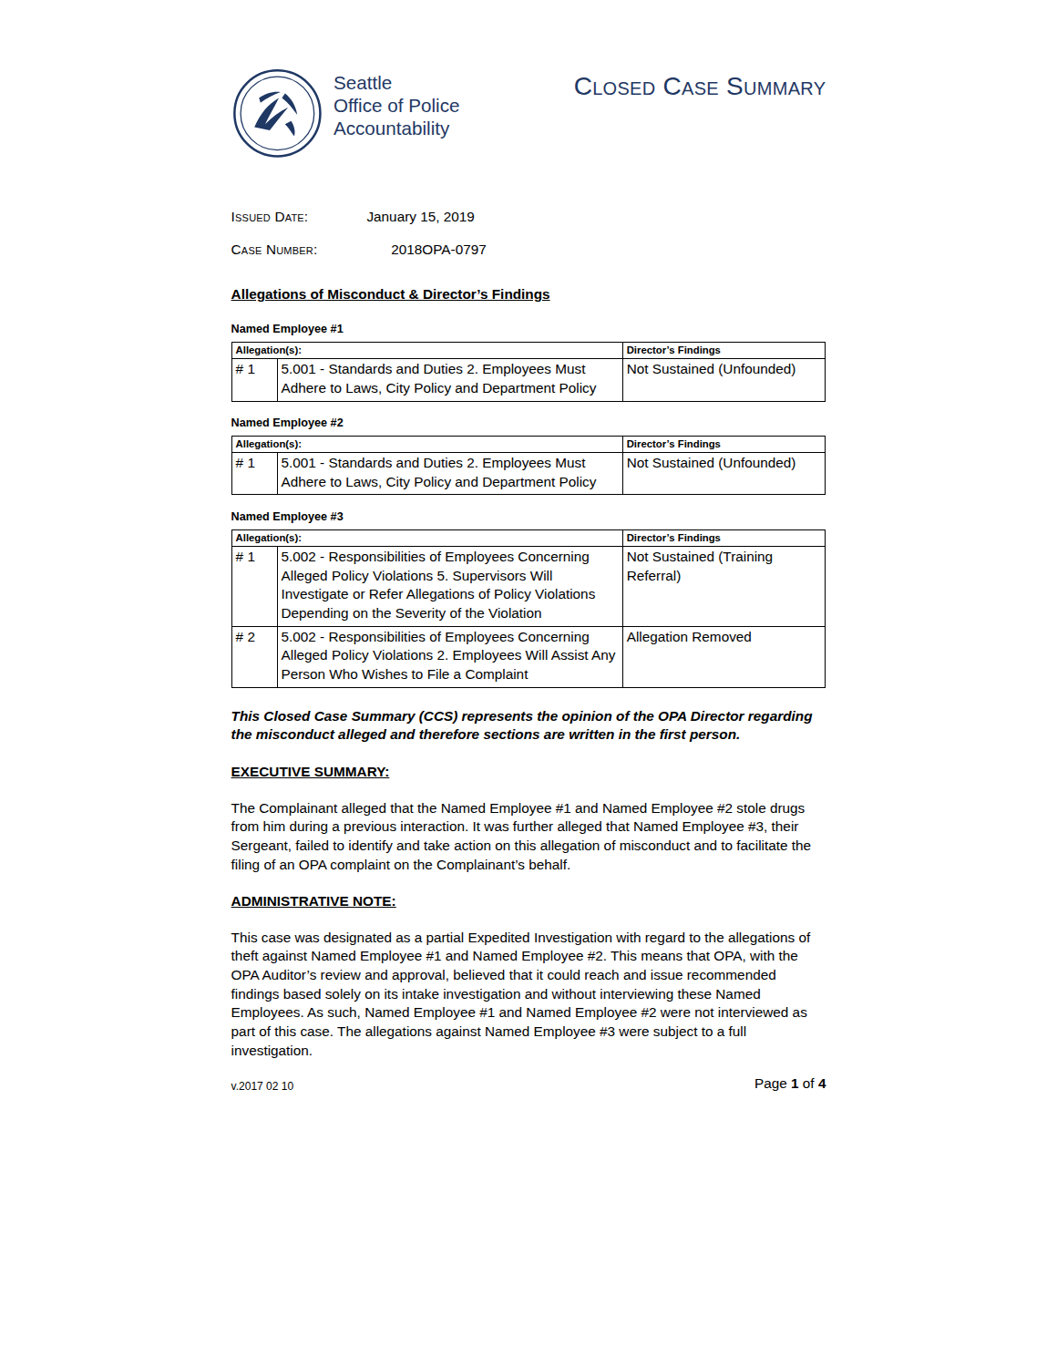Seattle
Office of Police
Accountability
Closed Case Summary
Issued Date:
January 15, 2019
Case Number:
2018OPA-0797
Allegations of Misconduct & Director’s Findings
Named Employee #1
| Allegation(s): | Director’s Findings |
| --- | --- |
| # 1 | 5.001 - Standards and Duties 2. Employees Must Adhere to Laws, City Policy and Department Policy | Not Sustained (Unfounded) |
Named Employee #2
| Allegation(s): | Director’s Findings |
| --- | --- |
| # 1 | 5.001 - Standards and Duties 2. Employees Must Adhere to Laws, City Policy and Department Policy | Not Sustained (Unfounded) |
Named Employee #3
| Allegation(s): | Director’s Findings |
| --- | --- |
| # 1 | 5.002 - Responsibilities of Employees Concerning Alleged Policy Violations 5. Supervisors Will Investigate or Refer Allegations of Policy Violations Depending on the Severity of the Violation | Not Sustained (Training Referral) |
| # 2 | 5.002 - Responsibilities of Employees Concerning Alleged Policy Violations 2. Employees Will Assist Any Person Who Wishes to File a Complaint | Allegation Removed |
This Closed Case Summary (CCS) represents the opinion of the OPA Director regarding the misconduct alleged and therefore sections are written in the first person.
EXECUTIVE SUMMARY:
The Complainant alleged that the Named Employee #1 and Named Employee #2 stole drugs from him during a previous interaction. It was further alleged that Named Employee #3, their Sergeant, failed to identify and take action on this allegation of misconduct and to facilitate the filing of an OPA complaint on the Complainant’s behalf.
ADMINISTRATIVE NOTE:
This case was designated as a partial Expedited Investigation with regard to the allegations of theft against Named Employee #1 and Named Employee #2. This means that OPA, with the OPA Auditor’s review and approval, believed that it could reach and issue recommended findings based solely on its intake investigation and without interviewing these Named Employees. As such, Named Employee #1 and Named Employee #2 were not interviewed as part of this case. The allegations against Named Employee #3 were subject to a full investigation.
v.2017 02 10
Page 1 of 4